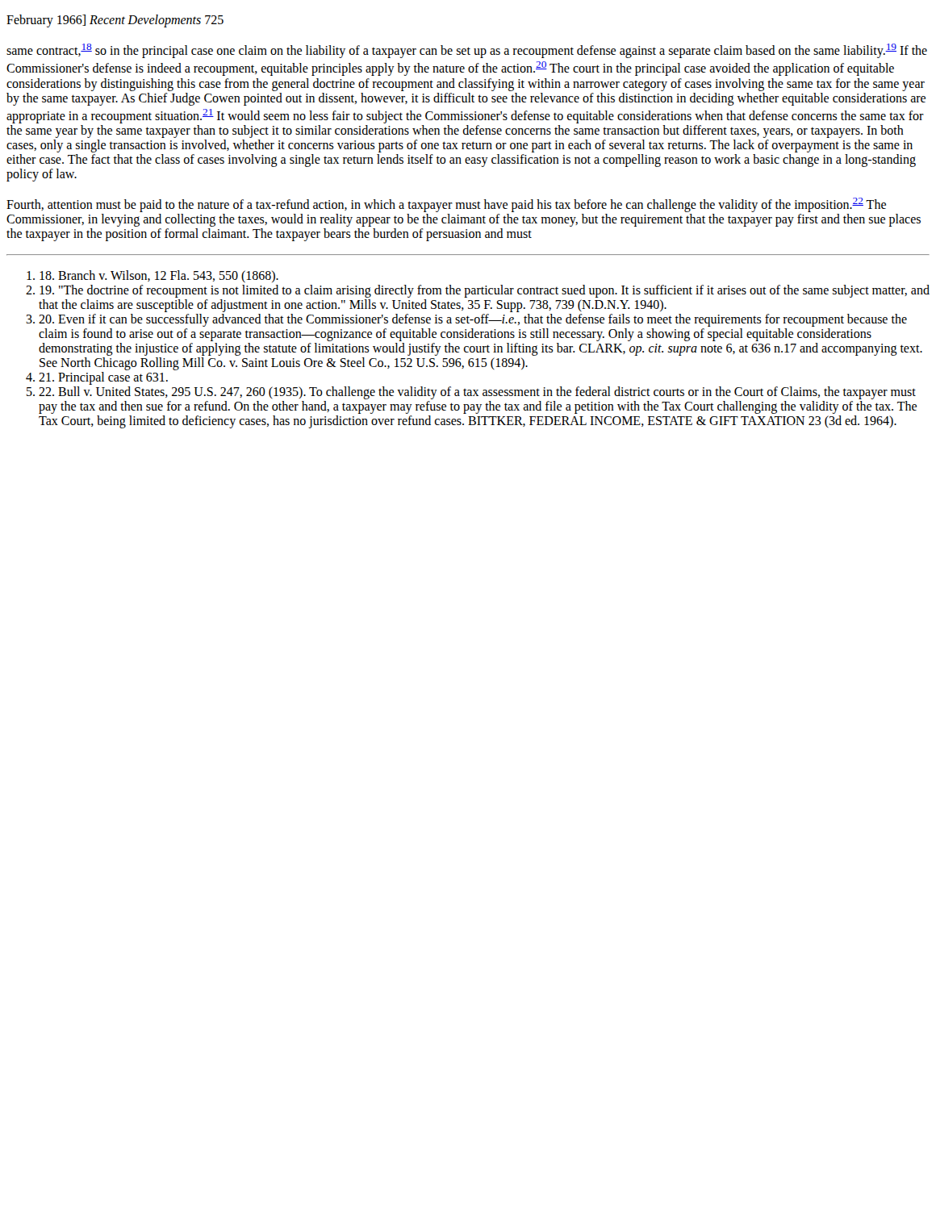February 1966] Recent Developments 725
same contract,18 so in the principal case one claim on the liability of a taxpayer can be set up as a recoupment defense against a separate claim based on the same liability.19 If the Commissioner's defense is indeed a recoupment, equitable principles apply by the nature of the action.20 The court in the principal case avoided the application of equitable considerations by distinguishing this case from the general doctrine of recoupment and classifying it within a narrower category of cases involving the same tax for the same year by the same taxpayer. As Chief Judge Cowen pointed out in dissent, however, it is difficult to see the relevance of this distinction in deciding whether equitable considerations are appropriate in a recoupment situation.21 It would seem no less fair to subject the Commissioner's defense to equitable considerations when that defense concerns the same tax for the same year by the same taxpayer than to subject it to similar considerations when the defense concerns the same transaction but different taxes, years, or taxpayers. In both cases, only a single transaction is involved, whether it concerns various parts of one tax return or one part in each of several tax returns. The lack of overpayment is the same in either case. The fact that the class of cases involving a single tax return lends itself to an easy classification is not a compelling reason to work a basic change in a long-standing policy of law.
Fourth, attention must be paid to the nature of a tax-refund action, in which a taxpayer must have paid his tax before he can challenge the validity of the imposition.22 The Commissioner, in levying and collecting the taxes, would in reality appear to be the claimant of the tax money, but the requirement that the taxpayer pay first and then sue places the taxpayer in the position of formal claimant. The taxpayer bears the burden of persuasion and must
18. Branch v. Wilson, 12 Fla. 543, 550 (1868).
19. "The doctrine of recoupment is not limited to a claim arising directly from the particular contract sued upon. It is sufficient if it arises out of the same subject matter, and that the claims are susceptible of adjustment in one action." Mills v. United States, 35 F. Supp. 738, 739 (N.D.N.Y. 1940).
20. Even if it can be successfully advanced that the Commissioner's defense is a set-off—i.e., that the defense fails to meet the requirements for recoupment because the claim is found to arise out of a separate transaction—cognizance of equitable considerations is still necessary. Only a showing of special equitable considerations demonstrating the injustice of applying the statute of limitations would justify the court in lifting its bar. CLARK, op. cit. supra note 6, at 636 n.17 and accompanying text. See North Chicago Rolling Mill Co. v. Saint Louis Ore & Steel Co., 152 U.S. 596, 615 (1894).
21. Principal case at 631.
22. Bull v. United States, 295 U.S. 247, 260 (1935). To challenge the validity of a tax assessment in the federal district courts or in the Court of Claims, the taxpayer must pay the tax and then sue for a refund. On the other hand, a taxpayer may refuse to pay the tax and file a petition with the Tax Court challenging the validity of the tax. The Tax Court, being limited to deficiency cases, has no jurisdiction over refund cases. BITTKER, FEDERAL INCOME, ESTATE & GIFT TAXATION 23 (3d ed. 1964).